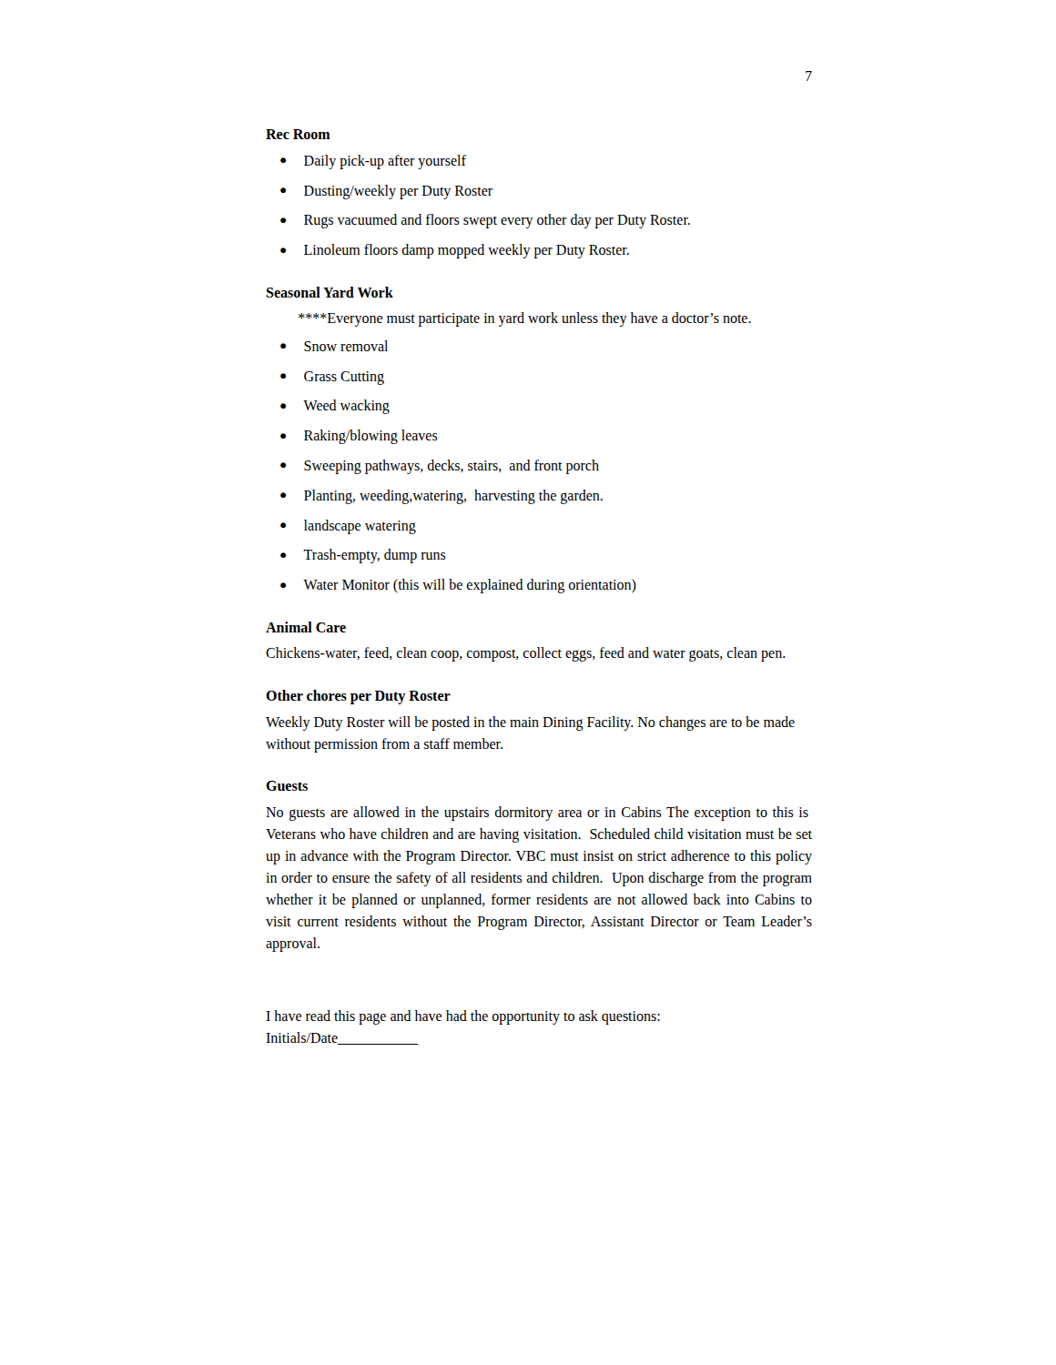7
Rec Room
Daily pick-up after yourself
Dusting/weekly per Duty Roster
Rugs vacuumed and floors swept every other day per Duty Roster.
Linoleum floors damp mopped weekly per Duty Roster.
Seasonal Yard Work
****Everyone must participate in yard work unless they have a doctor’s note.
Snow removal
Grass Cutting
Weed wacking
Raking/blowing leaves
Sweeping pathways, decks, stairs, and front porch
Planting, weeding,watering, harvesting the garden.
landscape watering
Trash-empty, dump runs
Water Monitor (this will be explained during orientation)
Animal Care
Chickens-water, feed, clean coop, compost, collect eggs, feed and water goats, clean pen.
Other chores per Duty Roster
Weekly Duty Roster will be posted in the main Dining Facility. No changes are to be made without permission from a staff member.
Guests
No guests are allowed in the upstairs dormitory area or in Cabins The exception to this is Veterans who have children and are having visitation. Scheduled child visitation must be set up in advance with the Program Director. VBC must insist on strict adherence to this policy in order to ensure the safety of all residents and children. Upon discharge from the program whether it be planned or unplanned, former residents are not allowed back into Cabins to visit current residents without the Program Director, Assistant Director or Team Leader’s approval.
I have read this page and have had the opportunity to ask questions: Initials/Date___________